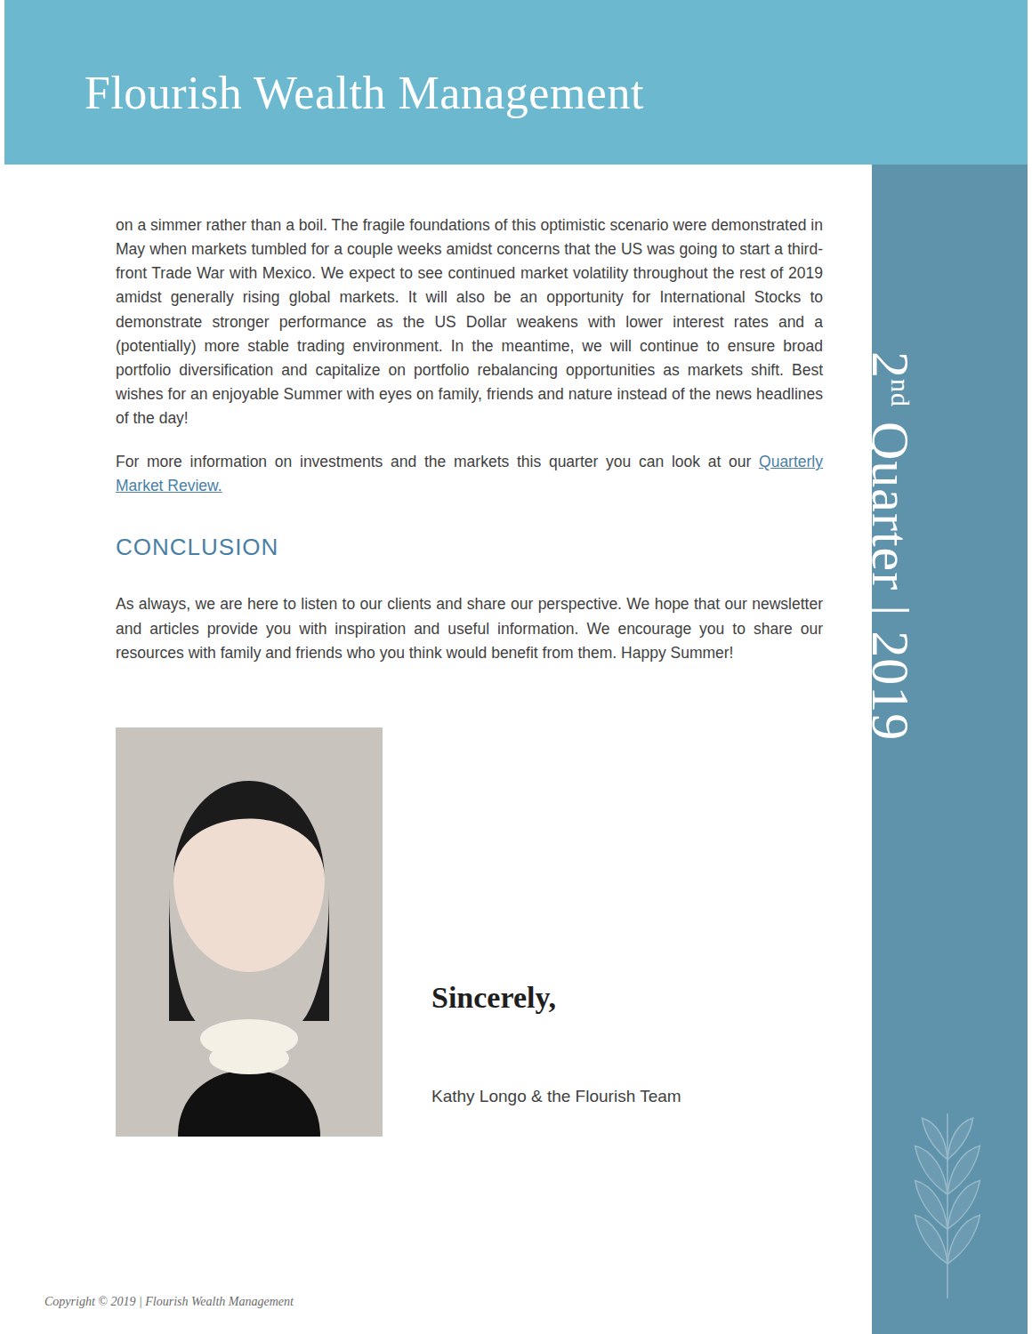Flourish Wealth Management
2nd Quarter | 2019
on a simmer rather than a boil. The fragile foundations of this optimistic scenario were demonstrated in May when markets tumbled for a couple weeks amidst concerns that the US was going to start a third-front Trade War with Mexico. We expect to see continued market volatility throughout the rest of 2019 amidst generally rising global markets. It will also be an opportunity for International Stocks to demonstrate stronger performance as the US Dollar weakens with lower interest rates and a (potentially) more stable trading environment. In the meantime, we will continue to ensure broad portfolio diversification and capitalize on portfolio rebalancing opportunities as markets shift. Best wishes for an enjoyable Summer with eyes on family, friends and nature instead of the news headlines of the day!
For more information on investments and the markets this quarter you can look at our Quarterly Market Review.
CONCLUSION
As always, we are here to listen to our clients and share our perspective. We hope that our newsletter and articles provide you with inspiration and useful information. We encourage you to share our resources with family and friends who you think would benefit from them. Happy Summer!
Sincerely,
Kathy Longo & the Flourish Team
Copyright © 2019 | Flourish Wealth Management